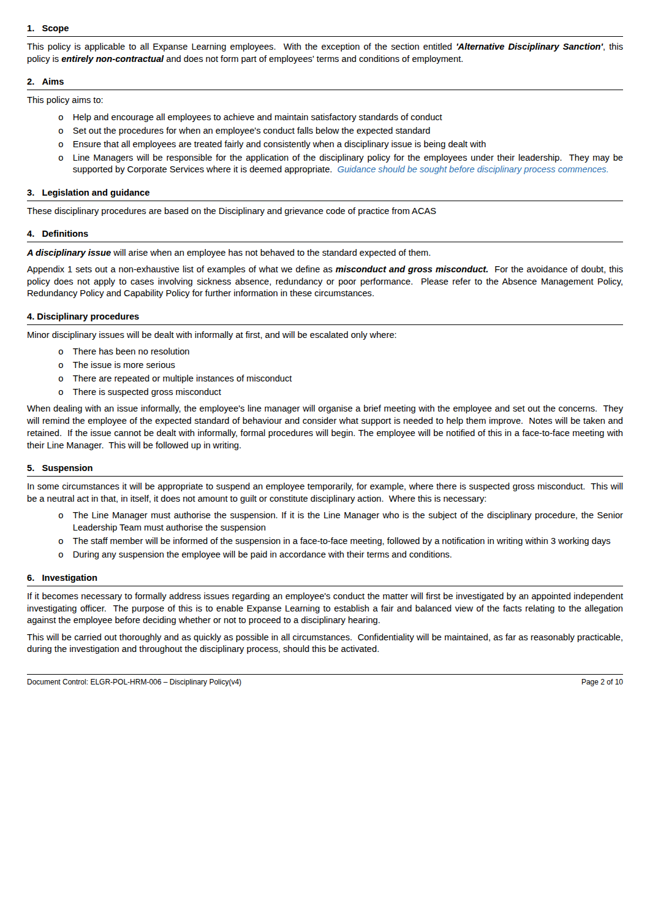1. Scope
This policy is applicable to all Expanse Learning employees. With the exception of the section entitled 'Alternative Disciplinary Sanction', this policy is entirely non-contractual and does not form part of employees' terms and conditions of employment.
2. Aims
This policy aims to:
Help and encourage all employees to achieve and maintain satisfactory standards of conduct
Set out the procedures for when an employee's conduct falls below the expected standard
Ensure that all employees are treated fairly and consistently when a disciplinary issue is being dealt with
Line Managers will be responsible for the application of the disciplinary policy for the employees under their leadership. They may be supported by Corporate Services where it is deemed appropriate. Guidance should be sought before disciplinary process commences.
3. Legislation and guidance
These disciplinary procedures are based on the Disciplinary and grievance code of practice from ACAS
4. Definitions
A disciplinary issue will arise when an employee has not behaved to the standard expected of them.
Appendix 1 sets out a non-exhaustive list of examples of what we define as misconduct and gross misconduct. For the avoidance of doubt, this policy does not apply to cases involving sickness absence, redundancy or poor performance. Please refer to the Absence Management Policy, Redundancy Policy and Capability Policy for further information in these circumstances.
4. Disciplinary procedures
Minor disciplinary issues will be dealt with informally at first, and will be escalated only where:
There has been no resolution
The issue is more serious
There are repeated or multiple instances of misconduct
There is suspected gross misconduct
When dealing with an issue informally, the employee's line manager will organise a brief meeting with the employee and set out the concerns. They will remind the employee of the expected standard of behaviour and consider what support is needed to help them improve. Notes will be taken and retained. If the issue cannot be dealt with informally, formal procedures will begin. The employee will be notified of this in a face-to-face meeting with their Line Manager. This will be followed up in writing.
5. Suspension
In some circumstances it will be appropriate to suspend an employee temporarily, for example, where there is suspected gross misconduct. This will be a neutral act in that, in itself, it does not amount to guilt or constitute disciplinary action. Where this is necessary:
The Line Manager must authorise the suspension. If it is the Line Manager who is the subject of the disciplinary procedure, the Senior Leadership Team must authorise the suspension
The staff member will be informed of the suspension in a face-to-face meeting, followed by a notification in writing within 3 working days
During any suspension the employee will be paid in accordance with their terms and conditions.
6. Investigation
If it becomes necessary to formally address issues regarding an employee's conduct the matter will first be investigated by an appointed independent investigating officer. The purpose of this is to enable Expanse Learning to establish a fair and balanced view of the facts relating to the allegation against the employee before deciding whether or not to proceed to a disciplinary hearing.
This will be carried out thoroughly and as quickly as possible in all circumstances. Confidentiality will be maintained, as far as reasonably practicable, during the investigation and throughout the disciplinary process, should this be activated.
Document Control: ELGR-POL-HRM-006 – Disciplinary Policy(v4) Page 2 of 10